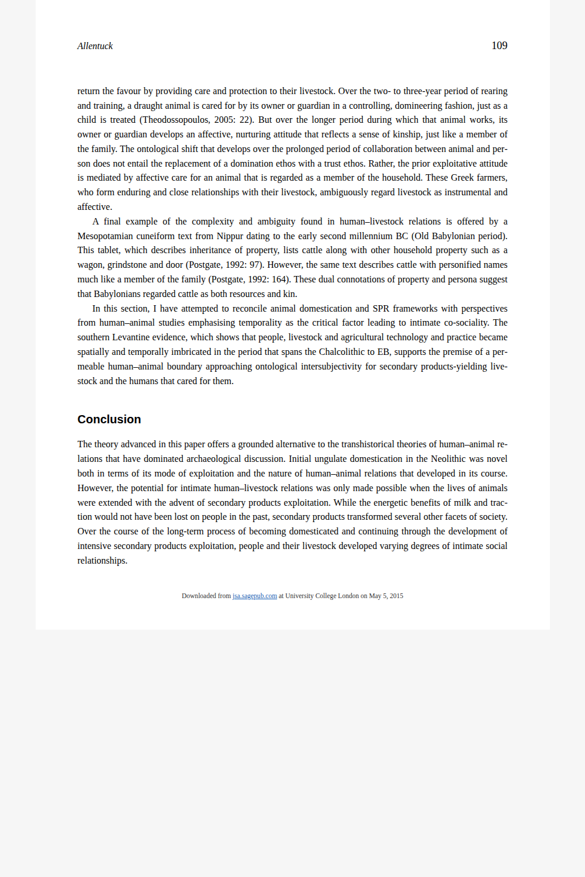Allentuck 109
return the favour by providing care and protection to their livestock. Over the two- to three-year period of rearing and training, a draught animal is cared for by its owner or guardian in a controlling, domineering fashion, just as a child is treated (Theodossopoulos, 2005: 22). But over the longer period during which that animal works, its owner or guardian develops an affective, nurturing attitude that reflects a sense of kinship, just like a member of the family. The ontological shift that develops over the prolonged period of collaboration between animal and person does not entail the replacement of a domination ethos with a trust ethos. Rather, the prior exploitative attitude is mediated by affective care for an animal that is regarded as a member of the household. These Greek farmers, who form enduring and close relationships with their livestock, ambiguously regard livestock as instrumental and affective.
A final example of the complexity and ambiguity found in human–livestock relations is offered by a Mesopotamian cuneiform text from Nippur dating to the early second millennium BC (Old Babylonian period). This tablet, which describes inheritance of property, lists cattle along with other household property such as a wagon, grindstone and door (Postgate, 1992: 97). However, the same text describes cattle with personified names much like a member of the family (Postgate, 1992: 164). These dual connotations of property and persona suggest that Babylonians regarded cattle as both resources and kin.
In this section, I have attempted to reconcile animal domestication and SPR frameworks with perspectives from human–animal studies emphasising temporality as the critical factor leading to intimate co-sociality. The southern Levantine evidence, which shows that people, livestock and agricultural technology and practice became spatially and temporally imbricated in the period that spans the Chalcolithic to EB, supports the premise of a permeable human–animal boundary approaching ontological intersubjectivity for secondary products-yielding livestock and the humans that cared for them.
Conclusion
The theory advanced in this paper offers a grounded alternative to the transhistorical theories of human–animal relations that have dominated archaeological discussion. Initial ungulate domestication in the Neolithic was novel both in terms of its mode of exploitation and the nature of human–animal relations that developed in its course. However, the potential for intimate human–livestock relations was only made possible when the lives of animals were extended with the advent of secondary products exploitation. While the energetic benefits of milk and traction would not have been lost on people in the past, secondary products transformed several other facets of society. Over the course of the long-term process of becoming domesticated and continuing through the development of intensive secondary products exploitation, people and their livestock developed varying degrees of intimate social relationships.
Downloaded from jsa.sagepub.com at University College London on May 5, 2015